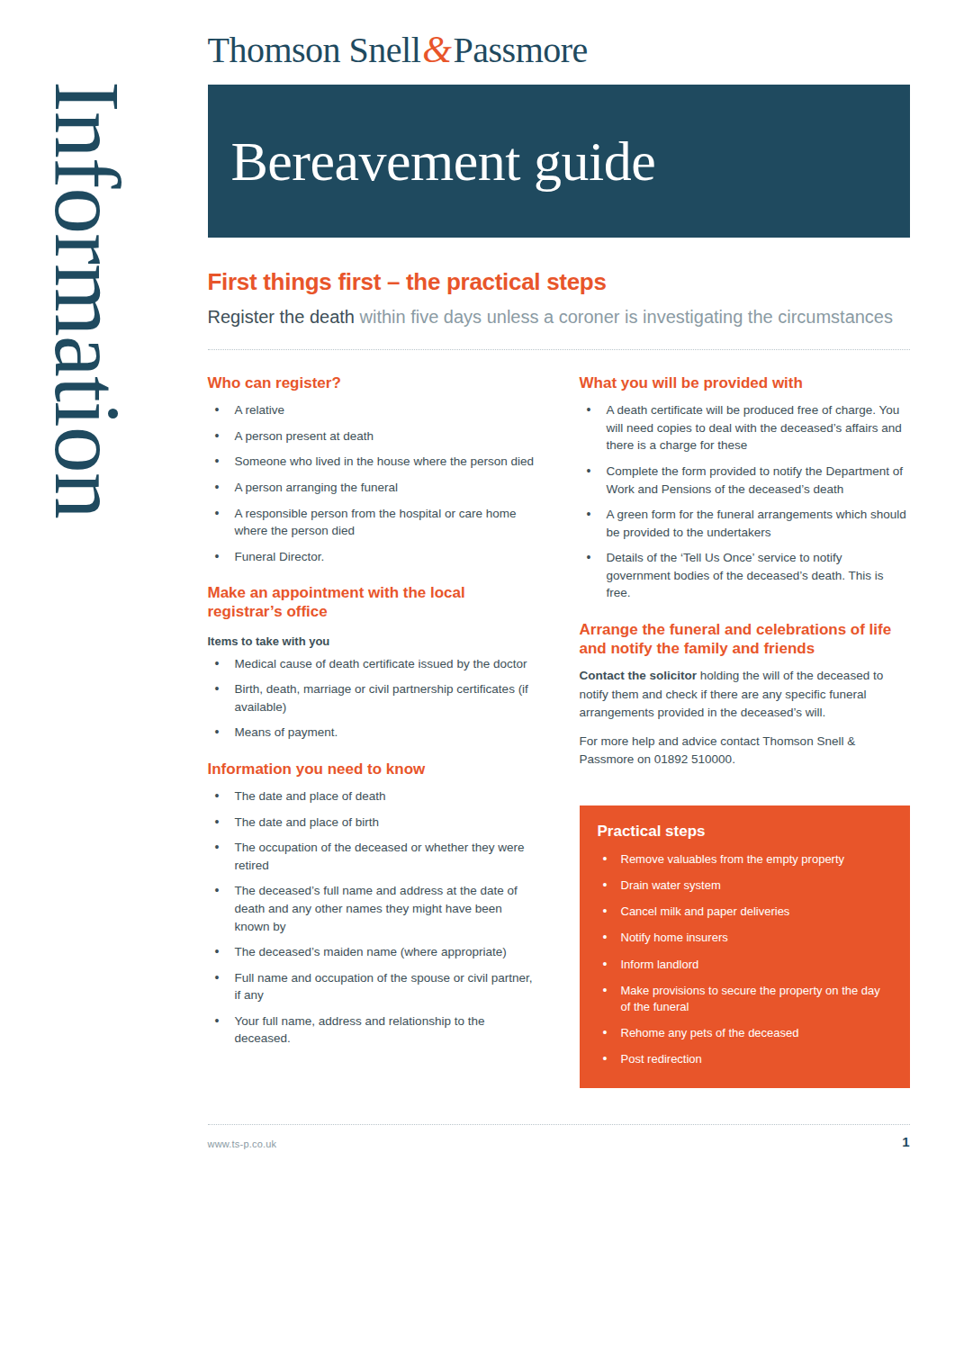Information
Thomson Snell&Passmore
Bereavement guide
First things first – the practical steps
Register the death within five days unless a coroner is investigating the circumstances
Who can register?
A relative
A person present at death
Someone who lived in the house where the person died
A person arranging the funeral
A responsible person from the hospital or care home where the person died
Funeral Director.
Make an appointment with the local registrar’s office
Items to take with you
Medical cause of death certificate issued by the doctor
Birth, death, marriage or civil partnership certificates (if available)
Means of payment.
Information you need to know
The date and place of death
The date and place of birth
The occupation of the deceased or whether they were retired
The deceased’s full name and address at the date of death and any other names they might have been known by
The deceased’s maiden name (where appropriate)
Full name and occupation of the spouse or civil partner, if any
Your full name, address and relationship to the deceased.
What you will be provided with
A death certificate will be produced free of charge. You will need copies to deal with the deceased’s affairs and there is a charge for these
Complete the form provided to notify the Department of Work and Pensions of the deceased’s death
A green form for the funeral arrangements which should be provided to the undertakers
Details of the ‘Tell Us Once’ service to notify government bodies of the deceased’s death. This is free.
Arrange the funeral and celebrations of life and notify the family and friends
Contact the solicitor holding the will of the deceased to notify them and check if there are any specific funeral arrangements provided in the deceased’s will.
For more help and advice contact Thomson Snell & Passmore on 01892 510000.
Practical steps
Remove valuables from the empty property
Drain water system
Cancel milk and paper deliveries
Notify home insurers
Inform landlord
Make provisions to secure the property on the day of the funeral
Rehome any pets of the deceased
Post redirection
www.ts-p.co.uk
1